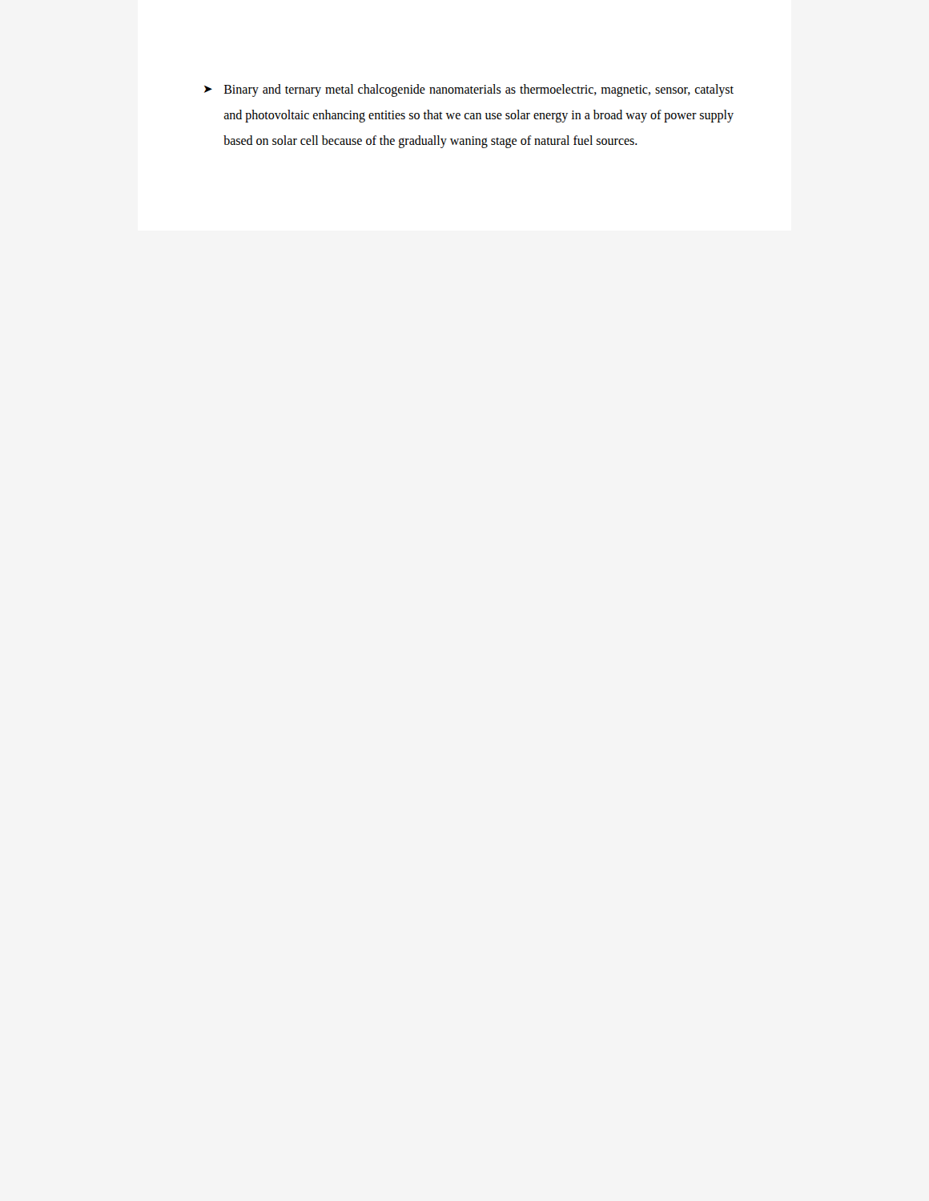Binary and ternary metal chalcogenide nanomaterials as thermoelectric, magnetic, sensor, catalyst and photovoltaic enhancing entities so that we can use solar energy in a broad way of power supply based on solar cell because of the gradually waning stage of natural fuel sources.